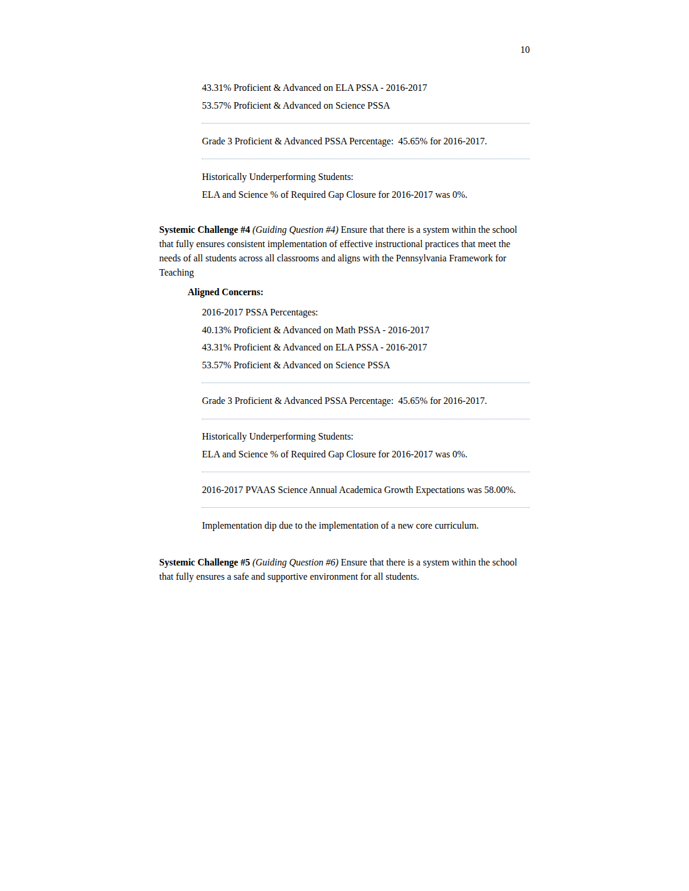10
43.31% Proficient & Advanced on ELA PSSA - 2016-2017
53.57% Proficient & Advanced on Science PSSA
Grade 3 Proficient & Advanced PSSA Percentage: 45.65% for 2016-2017.
Historically Underperforming Students:
ELA and Science % of Required Gap Closure for 2016-2017 was 0%.
Systemic Challenge #4 (Guiding Question #4) Ensure that there is a system within the school that fully ensures consistent implementation of effective instructional practices that meet the needs of all students across all classrooms and aligns with the Pennsylvania Framework for Teaching
Aligned Concerns:
2016-2017 PSSA Percentages:
40.13% Proficient & Advanced on Math PSSA - 2016-2017
43.31% Proficient & Advanced on ELA PSSA - 2016-2017
53.57% Proficient & Advanced on Science PSSA
Grade 3 Proficient & Advanced PSSA Percentage: 45.65% for 2016-2017.
Historically Underperforming Students:
ELA and Science % of Required Gap Closure for 2016-2017 was 0%.
2016-2017 PVAAS Science Annual Academica Growth Expectations was 58.00%.
Implementation dip due to the implementation of a new core curriculum.
Systemic Challenge #5 (Guiding Question #6) Ensure that there is a system within the school that fully ensures a safe and supportive environment for all students.